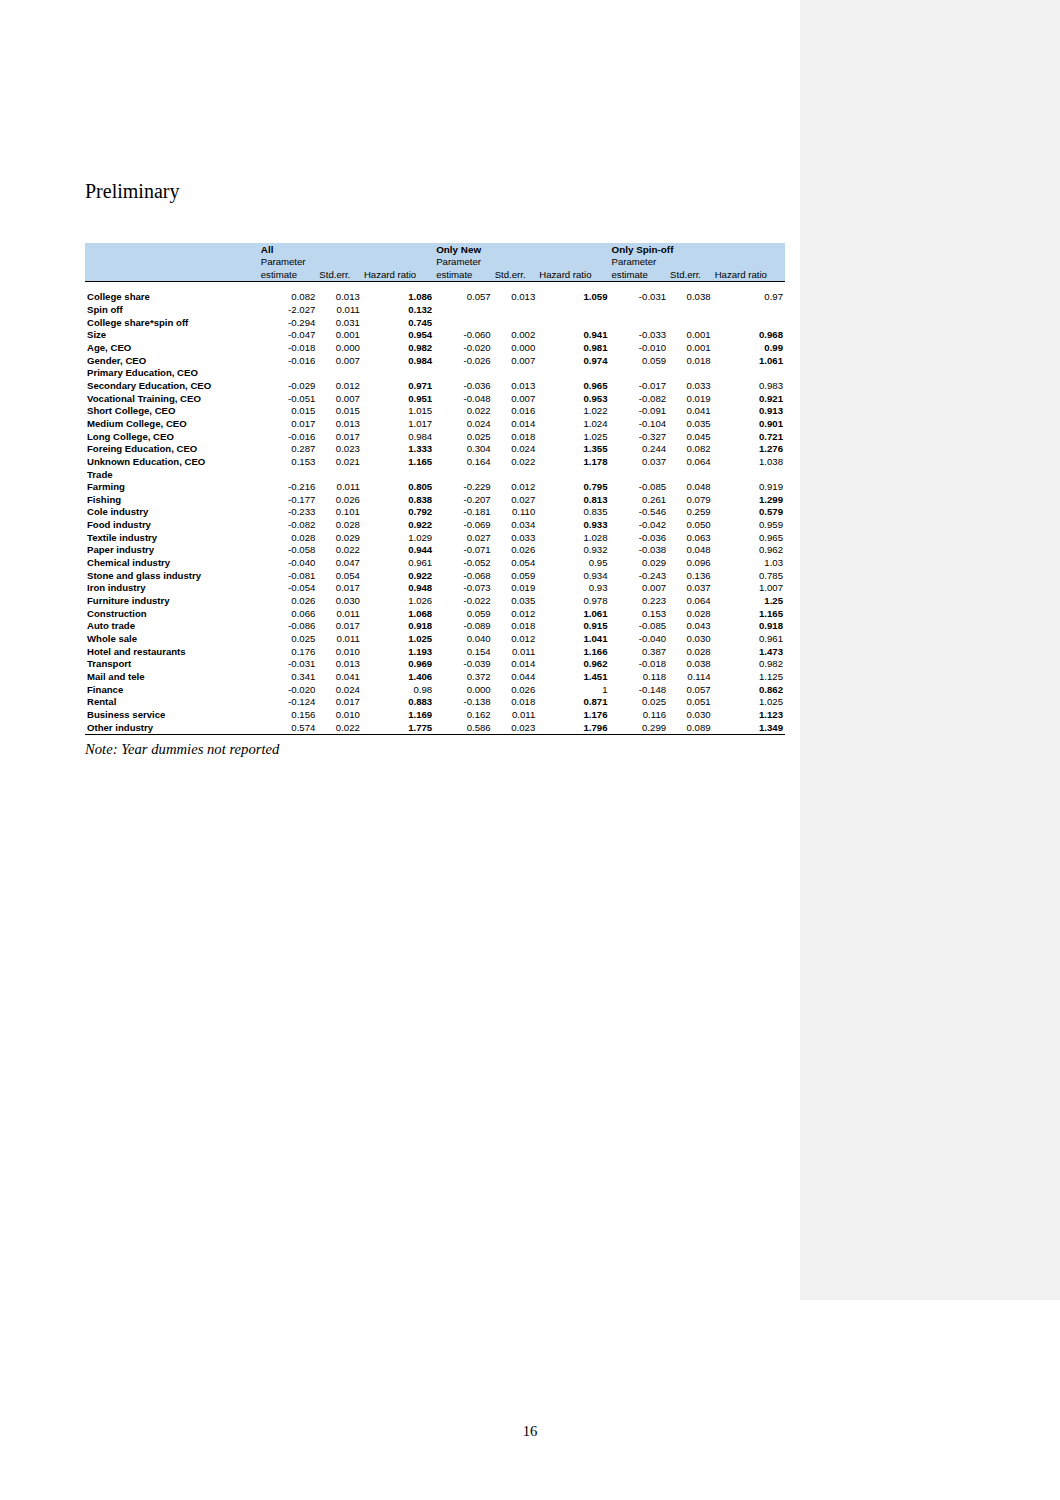Preliminary
| | All | Only New | Only Spin-off |
| --- | --- | --- | --- |
| | Parameter | | | Parameter | | | Parameter | | |
| | estimate | Std.err. | Hazard ratio | estimate | Std.err. | Hazard ratio | estimate | Std.err. | Hazard ratio |
| College share | 0.082 | 0.013 | 1.086 | 0.057 | 0.013 | 1.059 | -0.031 | 0.038 | 0.97 |
| Spin off | -2.027 | 0.011 | 0.132 | | | | | | |
| College share*spin off | -0.294 | 0.031 | 0.745 | | | | | | |
| Size | -0.047 | 0.001 | 0.954 | -0.060 | 0.002 | 0.941 | -0.033 | 0.001 | 0.968 |
| Age, CEO | -0.018 | 0.000 | 0.982 | -0.020 | 0.000 | 0.981 | -0.010 | 0.001 | 0.99 |
| Gender, CEO | -0.016 | 0.007 | 0.984 | -0.026 | 0.007 | 0.974 | 0.059 | 0.018 | 1.061 |
| Primary Education, CEO | | | | | | | | | |
| Secondary Education, CEO | -0.029 | 0.012 | 0.971 | -0.036 | 0.013 | 0.965 | -0.017 | 0.033 | 0.983 |
| Vocational Training, CEO | -0.051 | 0.007 | 0.951 | -0.048 | 0.007 | 0.953 | -0.082 | 0.019 | 0.921 |
| Short College, CEO | 0.015 | 0.015 | 1.015 | 0.022 | 0.016 | 1.022 | -0.091 | 0.041 | 0.913 |
| Medium College, CEO | 0.017 | 0.013 | 1.017 | 0.024 | 0.014 | 1.024 | -0.104 | 0.035 | 0.901 |
| Long College, CEO | -0.016 | 0.017 | 0.984 | 0.025 | 0.018 | 1.025 | -0.327 | 0.045 | 0.721 |
| Foreing Education, CEO | 0.287 | 0.023 | 1.333 | 0.304 | 0.024 | 1.355 | 0.244 | 0.082 | 1.276 |
| Unknown Education, CEO | 0.153 | 0.021 | 1.165 | 0.164 | 0.022 | 1.178 | 0.037 | 0.064 | 1.038 |
| Trade | | | | | | | | | |
| Farming | -0.216 | 0.011 | 0.805 | -0.229 | 0.012 | 0.795 | -0.085 | 0.048 | 0.919 |
| Fishing | -0.177 | 0.026 | 0.838 | -0.207 | 0.027 | 0.813 | 0.261 | 0.079 | 1.299 |
| Cole industry | -0.233 | 0.101 | 0.792 | -0.181 | 0.110 | 0.835 | -0.546 | 0.259 | 0.579 |
| Food industry | -0.082 | 0.028 | 0.922 | -0.069 | 0.034 | 0.933 | -0.042 | 0.050 | 0.959 |
| Textile industry | 0.028 | 0.029 | 1.029 | 0.027 | 0.033 | 1.028 | -0.036 | 0.063 | 0.965 |
| Paper industry | -0.058 | 0.022 | 0.944 | -0.071 | 0.026 | 0.932 | -0.038 | 0.048 | 0.962 |
| Chemical industry | -0.040 | 0.047 | 0.961 | -0.052 | 0.054 | 0.95 | 0.029 | 0.096 | 1.03 |
| Stone and glass industry | -0.081 | 0.054 | 0.922 | -0.068 | 0.059 | 0.934 | -0.243 | 0.136 | 0.785 |
| Iron industry | -0.054 | 0.017 | 0.948 | -0.073 | 0.019 | 0.93 | 0.007 | 0.037 | 1.007 |
| Furniture industry | 0.026 | 0.030 | 1.026 | -0.022 | 0.035 | 0.978 | 0.223 | 0.064 | 1.25 |
| Construction | 0.066 | 0.011 | 1.068 | 0.059 | 0.012 | 1.061 | 0.153 | 0.028 | 1.165 |
| Auto trade | -0.086 | 0.017 | 0.918 | -0.089 | 0.018 | 0.915 | -0.085 | 0.043 | 0.918 |
| Whole sale | 0.025 | 0.011 | 1.025 | 0.040 | 0.012 | 1.041 | -0.040 | 0.030 | 0.961 |
| Hotel and restaurants | 0.176 | 0.010 | 1.193 | 0.154 | 0.011 | 1.166 | 0.387 | 0.028 | 1.473 |
| Transport | -0.031 | 0.013 | 0.969 | -0.039 | 0.014 | 0.962 | -0.018 | 0.038 | 0.982 |
| Mail and tele | 0.341 | 0.041 | 1.406 | 0.372 | 0.044 | 1.451 | 0.118 | 0.114 | 1.125 |
| Finance | -0.020 | 0.024 | 0.98 | 0.000 | 0.026 | 1 | -0.148 | 0.057 | 0.862 |
| Rental | -0.124 | 0.017 | 0.883 | -0.138 | 0.018 | 0.871 | 0.025 | 0.051 | 1.025 |
| Business service | 0.156 | 0.010 | 1.169 | 0.162 | 0.011 | 1.176 | 0.116 | 0.030 | 1.123 |
| Other industry | 0.574 | 0.022 | 1.775 | 0.586 | 0.023 | 1.796 | 0.299 | 0.089 | 1.349 |
Note: Year dummies not reported
16